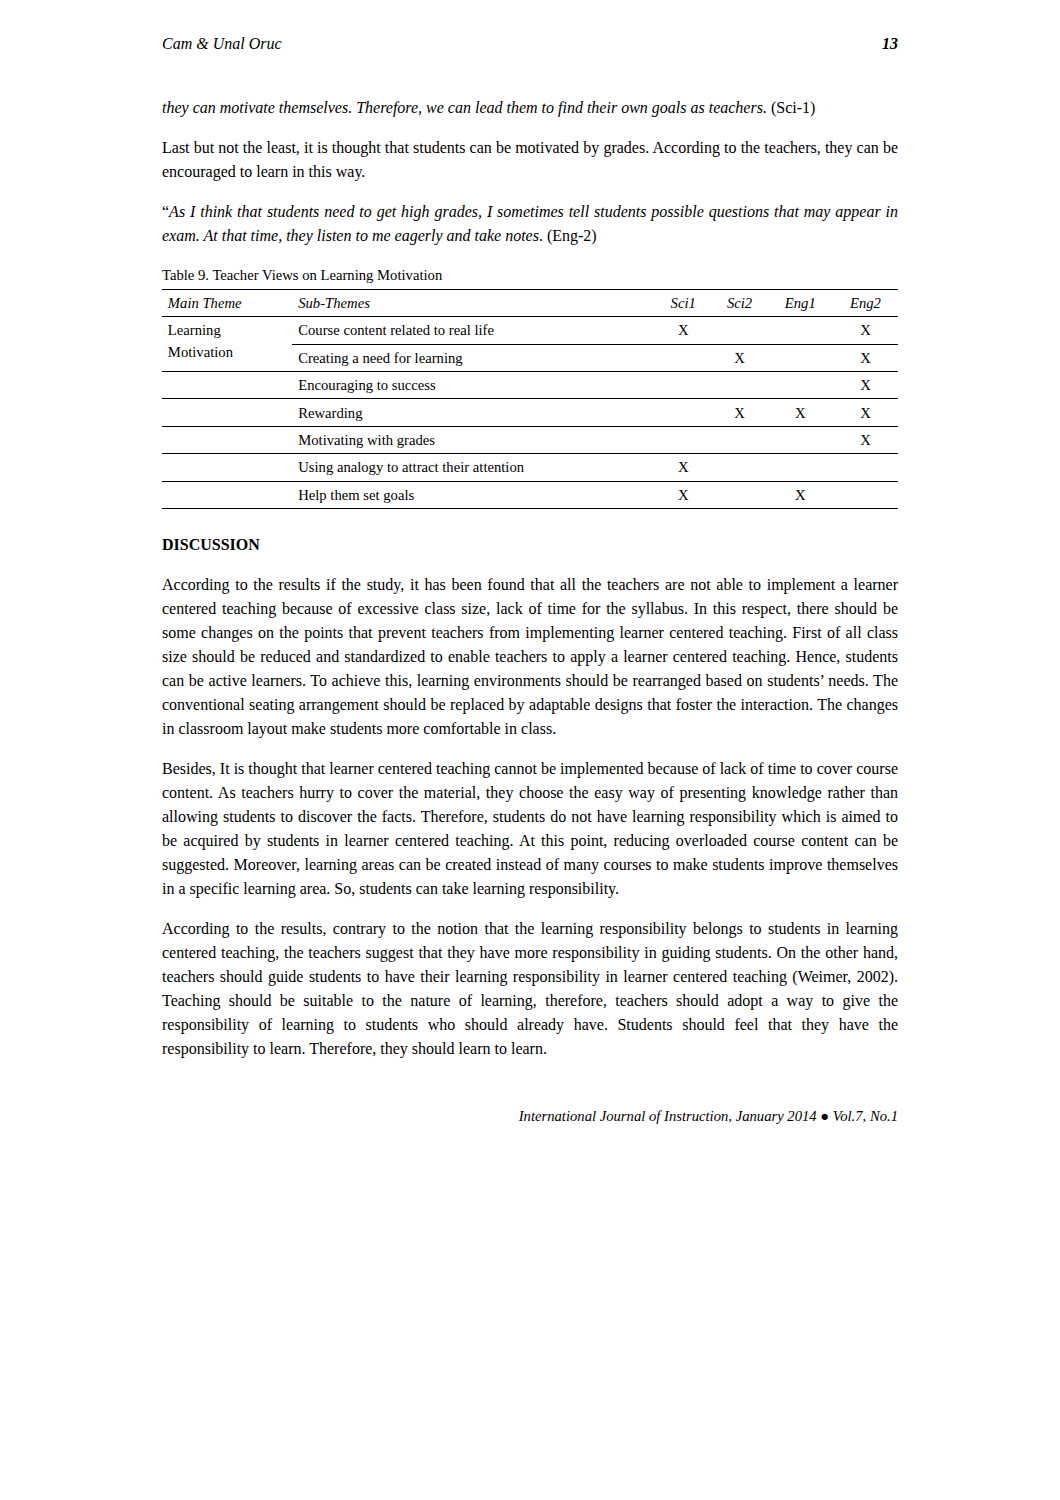Cam & Unal Oruc 13
they can motivate themselves. Therefore, we can lead them to find their own goals as teachers. (Sci-1)
Last but not the least, it is thought that students can be motivated by grades. According to the teachers, they can be encouraged to learn in this way.
“As I think that students need to get high grades, I sometimes tell students possible questions that may appear in exam. At that time, they listen to me eagerly and take notes. (Eng-2)
Table 9. Teacher Views on Learning Motivation
| Main Theme | Sub-Themes | Sci1 | Sci2 | Eng1 | Eng2 |
| --- | --- | --- | --- | --- | --- |
| Learning Motivation | Course content related to real life | X | | | X |
| Creating a need for learning | | X | | X |
| | Encouraging to success | | | | X |
| | Rewarding | | X | X | X |
| | Motivating with grades | | | | X |
| | Using analogy to attract their attention | X | | | |
| | Help them set goals | X | | X | |
DISCUSSION
According to the results if the study, it has been found that all the teachers are not able to implement a learner centered teaching because of excessive class size, lack of time for the syllabus. In this respect, there should be some changes on the points that prevent teachers from implementing learner centered teaching. First of all class size should be reduced and standardized to enable teachers to apply a learner centered teaching. Hence, students can be active learners. To achieve this, learning environments should be rearranged based on students’ needs. The conventional seating arrangement should be replaced by adaptable designs that foster the interaction. The changes in classroom layout make students more comfortable in class.
Besides, It is thought that learner centered teaching cannot be implemented because of lack of time to cover course content. As teachers hurry to cover the material, they choose the easy way of presenting knowledge rather than allowing students to discover the facts. Therefore, students do not have learning responsibility which is aimed to be acquired by students in learner centered teaching. At this point, reducing overloaded course content can be suggested. Moreover, learning areas can be created instead of many courses to make students improve themselves in a specific learning area. So, students can take learning responsibility.
According to the results, contrary to the notion that the learning responsibility belongs to students in learning centered teaching, the teachers suggest that they have more responsibility in guiding students. On the other hand, teachers should guide students to have their learning responsibility in learner centered teaching (Weimer, 2002). Teaching should be suitable to the nature of learning, therefore, teachers should adopt a way to give the responsibility of learning to students who should already have. Students should feel that they have the responsibility to learn. Therefore, they should learn to learn.
International Journal of Instruction, January 2014 ● Vol.7, No.1